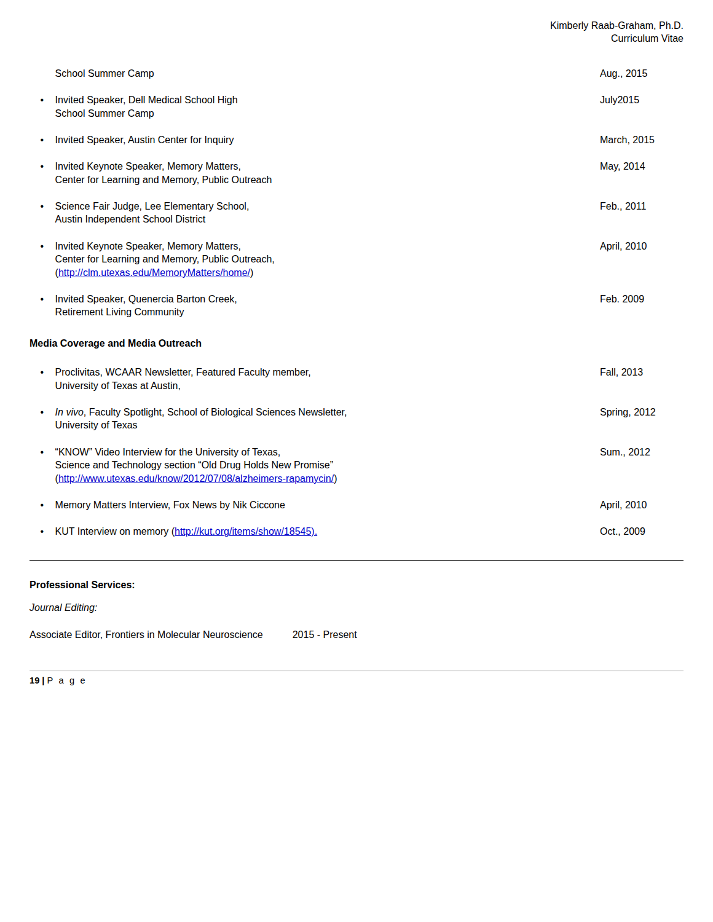Kimberly Raab-Graham, Ph.D.
Curriculum Vitae
School Summer Camp
Aug., 2015
Invited Speaker, Dell Medical School High
School Summer Camp
July2015
Invited Speaker, Austin Center for Inquiry
March, 2015
Invited Keynote Speaker, Memory Matters,
Center for Learning and Memory, Public Outreach
May, 2014
Science Fair Judge, Lee Elementary School,
Austin Independent School District
Feb., 2011
Invited Keynote Speaker, Memory Matters,
Center for Learning and Memory, Public Outreach,
(http://clm.utexas.edu/MemoryMatters/home/)
April, 2010
Invited Speaker, Quenercia Barton Creek,
Retirement Living Community
Feb. 2009
Media Coverage and Media Outreach
Proclivitas, WCAAR Newsletter, Featured Faculty member,
University of Texas at Austin,
Fall, 2013
In vivo, Faculty Spotlight, School of Biological Sciences Newsletter,
University of Texas
Spring, 2012
“KNOW” Video Interview for the University of Texas,
Science and Technology section “Old Drug Holds New Promise”
(http://www.utexas.edu/know/2012/07/08/alzheimers-rapamycin/)
Sum., 2012
Memory Matters Interview, Fox News by Nik Ciccone
April, 2010
KUT Interview on memory (http://kut.org/items/show/18545).
Oct., 2009
Professional Services:
Journal Editing:
Associate Editor, Frontiers in Molecular Neuroscience
2015 - Present
19 | P a g e